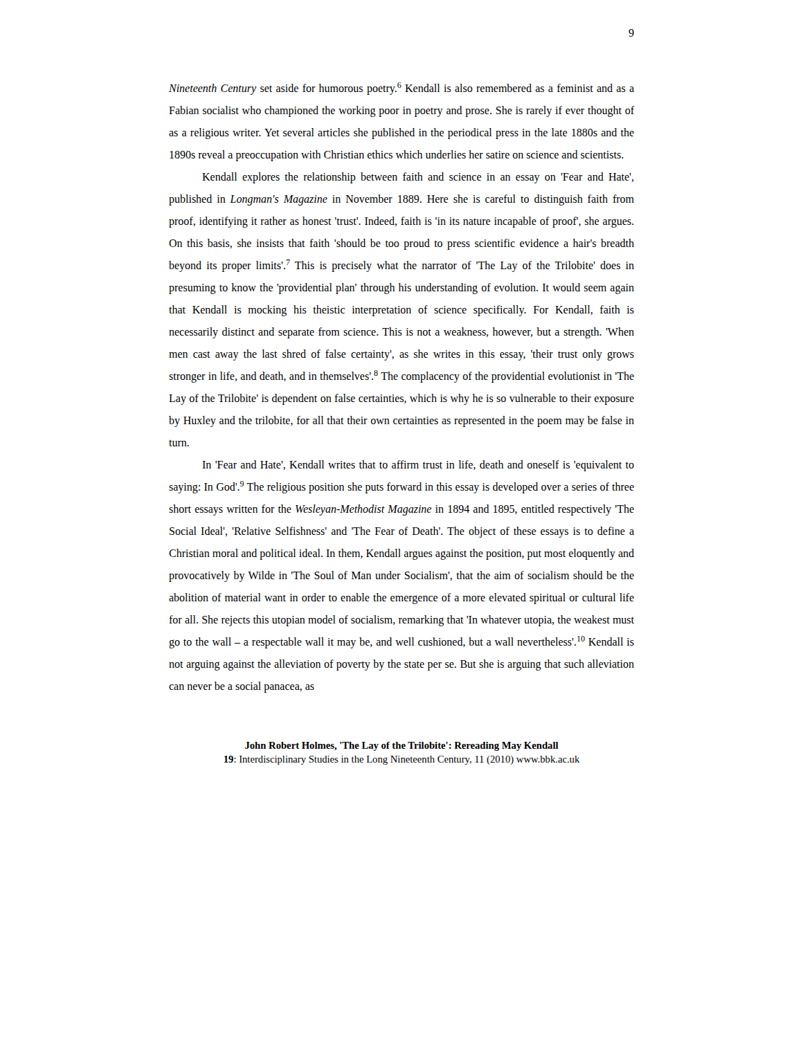9
Nineteenth Century set aside for humorous poetry.6 Kendall is also remembered as a feminist and as a Fabian socialist who championed the working poor in poetry and prose. She is rarely if ever thought of as a religious writer. Yet several articles she published in the periodical press in the late 1880s and the 1890s reveal a preoccupation with Christian ethics which underlies her satire on science and scientists.
Kendall explores the relationship between faith and science in an essay on 'Fear and Hate', published in Longman's Magazine in November 1889. Here she is careful to distinguish faith from proof, identifying it rather as honest 'trust'. Indeed, faith is 'in its nature incapable of proof', she argues. On this basis, she insists that faith 'should be too proud to press scientific evidence a hair's breadth beyond its proper limits'.7 This is precisely what the narrator of 'The Lay of the Trilobite' does in presuming to know the 'providential plan' through his understanding of evolution. It would seem again that Kendall is mocking his theistic interpretation of science specifically. For Kendall, faith is necessarily distinct and separate from science. This is not a weakness, however, but a strength. 'When men cast away the last shred of false certainty', as she writes in this essay, 'their trust only grows stronger in life, and death, and in themselves'.8 The complacency of the providential evolutionist in 'The Lay of the Trilobite' is dependent on false certainties, which is why he is so vulnerable to their exposure by Huxley and the trilobite, for all that their own certainties as represented in the poem may be false in turn.
In 'Fear and Hate', Kendall writes that to affirm trust in life, death and oneself is 'equivalent to saying: In God'.9 The religious position she puts forward in this essay is developed over a series of three short essays written for the Wesleyan-Methodist Magazine in 1894 and 1895, entitled respectively 'The Social Ideal', 'Relative Selfishness' and 'The Fear of Death'. The object of these essays is to define a Christian moral and political ideal. In them, Kendall argues against the position, put most eloquently and provocatively by Wilde in 'The Soul of Man under Socialism', that the aim of socialism should be the abolition of material want in order to enable the emergence of a more elevated spiritual or cultural life for all. She rejects this utopian model of socialism, remarking that 'In whatever utopia, the weakest must go to the wall – a respectable wall it may be, and well cushioned, but a wall nevertheless'.10 Kendall is not arguing against the alleviation of poverty by the state per se. But she is arguing that such alleviation can never be a social panacea, as
John Robert Holmes, 'The Lay of the Trilobite': Rereading May Kendall
19: Interdisciplinary Studies in the Long Nineteenth Century, 11 (2010) www.bbk.ac.uk